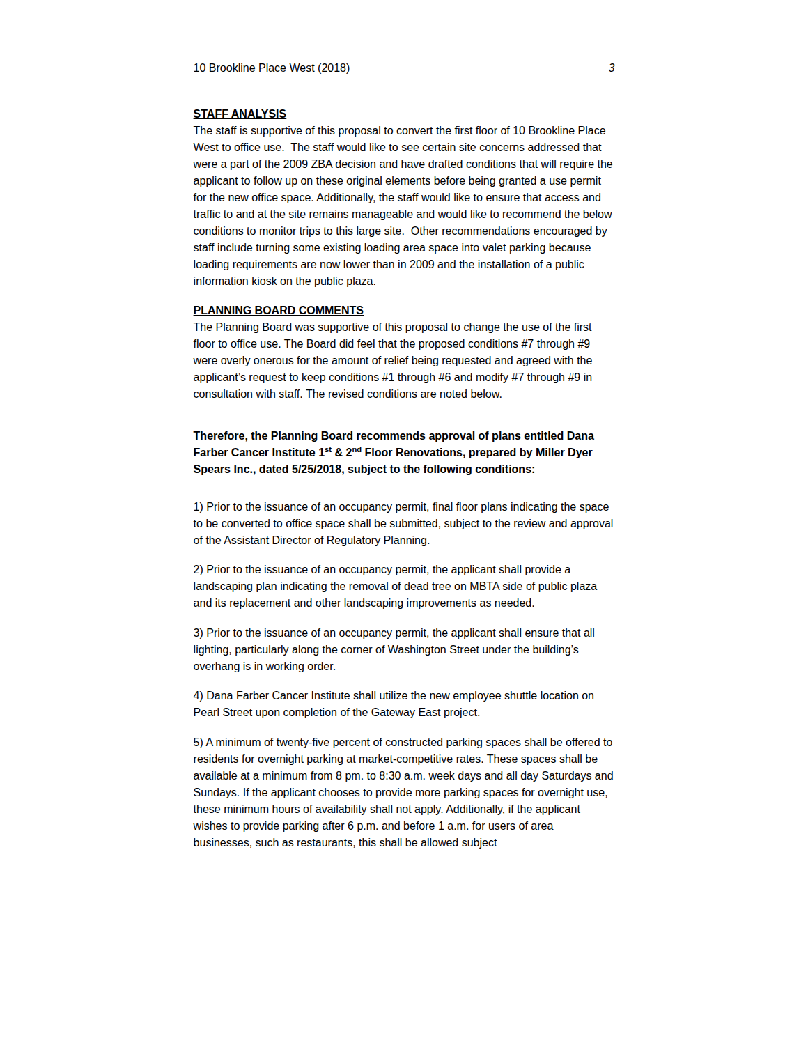10 Brookline Place West (2018) 3
STAFF ANALYSIS
The staff is supportive of this proposal to convert the first floor of 10 Brookline Place West to office use. The staff would like to see certain site concerns addressed that were a part of the 2009 ZBA decision and have drafted conditions that will require the applicant to follow up on these original elements before being granted a use permit for the new office space. Additionally, the staff would like to ensure that access and traffic to and at the site remains manageable and would like to recommend the below conditions to monitor trips to this large site. Other recommendations encouraged by staff include turning some existing loading area space into valet parking because loading requirements are now lower than in 2009 and the installation of a public information kiosk on the public plaza.
PLANNING BOARD COMMENTS
The Planning Board was supportive of this proposal to change the use of the first floor to office use. The Board did feel that the proposed conditions #7 through #9 were overly onerous for the amount of relief being requested and agreed with the applicant’s request to keep conditions #1 through #6 and modify #7 through #9 in consultation with staff. The revised conditions are noted below.
Therefore, the Planning Board recommends approval of plans entitled Dana Farber Cancer Institute 1st & 2nd Floor Renovations, prepared by Miller Dyer Spears Inc., dated 5/25/2018, subject to the following conditions:
1) Prior to the issuance of an occupancy permit, final floor plans indicating the space to be converted to office space shall be submitted, subject to the review and approval of the Assistant Director of Regulatory Planning.
2) Prior to the issuance of an occupancy permit, the applicant shall provide a landscaping plan indicating the removal of dead tree on MBTA side of public plaza and its replacement and other landscaping improvements as needed.
3) Prior to the issuance of an occupancy permit, the applicant shall ensure that all lighting, particularly along the corner of Washington Street under the building’s overhang is in working order.
4) Dana Farber Cancer Institute shall utilize the new employee shuttle location on Pearl Street upon completion of the Gateway East project.
5) A minimum of twenty-five percent of constructed parking spaces shall be offered to residents for overnight parking at market-competitive rates. These spaces shall be available at a minimum from 8 pm. to 8:30 a.m. week days and all day Saturdays and Sundays. If the applicant chooses to provide more parking spaces for overnight use, these minimum hours of availability shall not apply. Additionally, if the applicant wishes to provide parking after 6 p.m. and before 1 a.m. for users of area businesses, such as restaurants, this shall be allowed subject